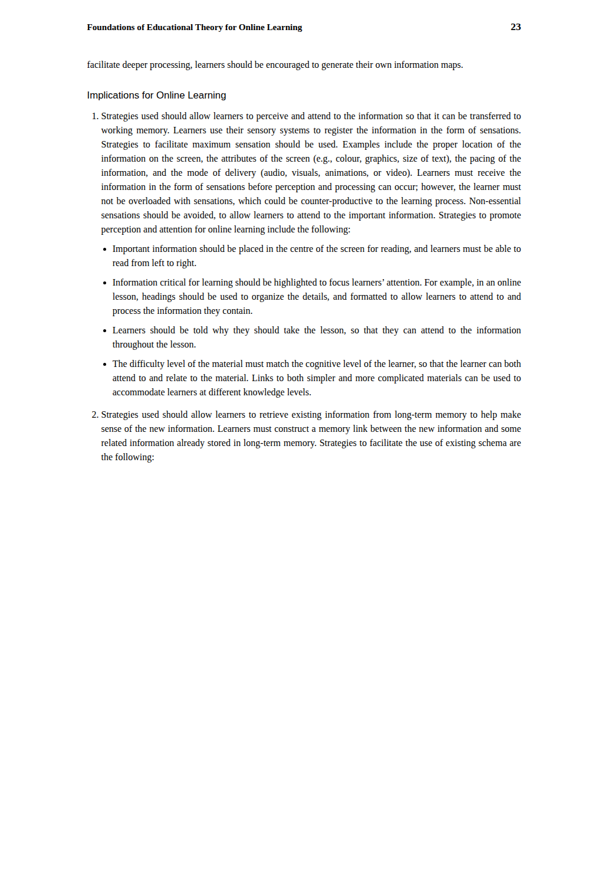Foundations of Educational Theory for Online Learning 23
facilitate deeper processing, learners should be encouraged to generate their own information maps.
Implications for Online Learning
Strategies used should allow learners to perceive and attend to the information so that it can be transferred to working memory. Learners use their sensory systems to register the information in the form of sensations. Strategies to facilitate maximum sensation should be used. Examples include the proper location of the information on the screen, the attributes of the screen (e.g., colour, graphics, size of text), the pacing of the information, and the mode of delivery (audio, visuals, animations, or video). Learners must receive the information in the form of sensations before perception and processing can occur; however, the learner must not be overloaded with sensations, which could be counter-productive to the learning process. Non-essential sensations should be avoided, to allow learners to attend to the important information. Strategies to promote perception and attention for online learning include the following:
Important information should be placed in the centre of the screen for reading, and learners must be able to read from left to right.
Information critical for learning should be highlighted to focus learners’ attention. For example, in an online lesson, headings should be used to organize the details, and formatted to allow learners to attend to and process the information they contain.
Learners should be told why they should take the lesson, so that they can attend to the information throughout the lesson.
The difficulty level of the material must match the cognitive level of the learner, so that the learner can both attend to and relate to the material. Links to both simpler and more complicated materials can be used to accommodate learners at different knowledge levels.
Strategies used should allow learners to retrieve existing information from long-term memory to help make sense of the new information. Learners must construct a memory link between the new information and some related information already stored in long-term memory. Strategies to facilitate the use of existing schema are the following: